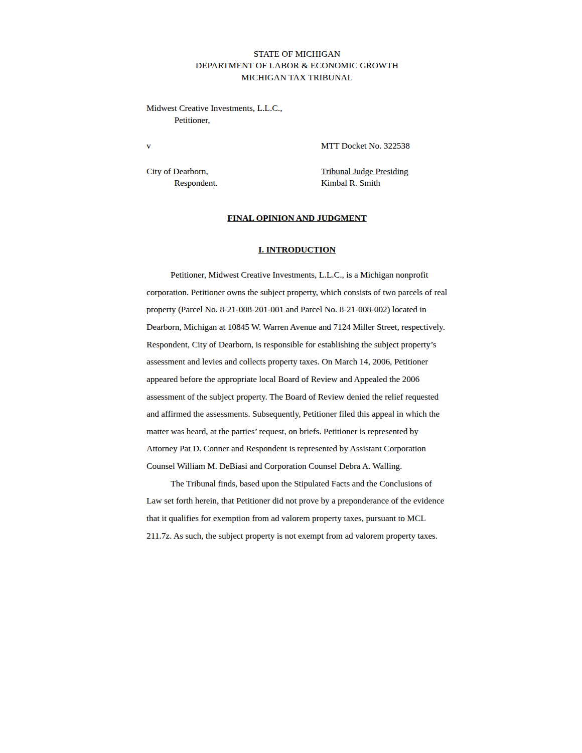STATE OF MICHIGAN
DEPARTMENT OF LABOR & ECONOMIC GROWTH
MICHIGAN TAX TRIBUNAL
| Midwest Creative Investments, L.L.C., | |
| Petitioner, | |
| v | MTT Docket No. 322538 |
| City of Dearborn, | Tribunal Judge Presiding |
| Respondent. | Kimbal R. Smith |
FINAL OPINION AND JUDGMENT
I. INTRODUCTION
Petitioner, Midwest Creative Investments, L.L.C., is a Michigan nonprofit corporation. Petitioner owns the subject property, which consists of two parcels of real property (Parcel No. 8-21-008-201-001 and Parcel No. 8-21-008-002) located in Dearborn, Michigan at 10845 W. Warren Avenue and 7124 Miller Street, respectively. Respondent, City of Dearborn, is responsible for establishing the subject property’s assessment and levies and collects property taxes. On March 14, 2006, Petitioner appeared before the appropriate local Board of Review and Appealed the 2006 assessment of the subject property. The Board of Review denied the relief requested and affirmed the assessments. Subsequently, Petitioner filed this appeal in which the matter was heard, at the parties’ request, on briefs. Petitioner is represented by Attorney Pat D. Conner and Respondent is represented by Assistant Corporation Counsel William M. DeBiasi and Corporation Counsel Debra A. Walling.
The Tribunal finds, based upon the Stipulated Facts and the Conclusions of Law set forth herein, that Petitioner did not prove by a preponderance of the evidence that it qualifies for exemption from ad valorem property taxes, pursuant to MCL 211.7z. As such, the subject property is not exempt from ad valorem property taxes.